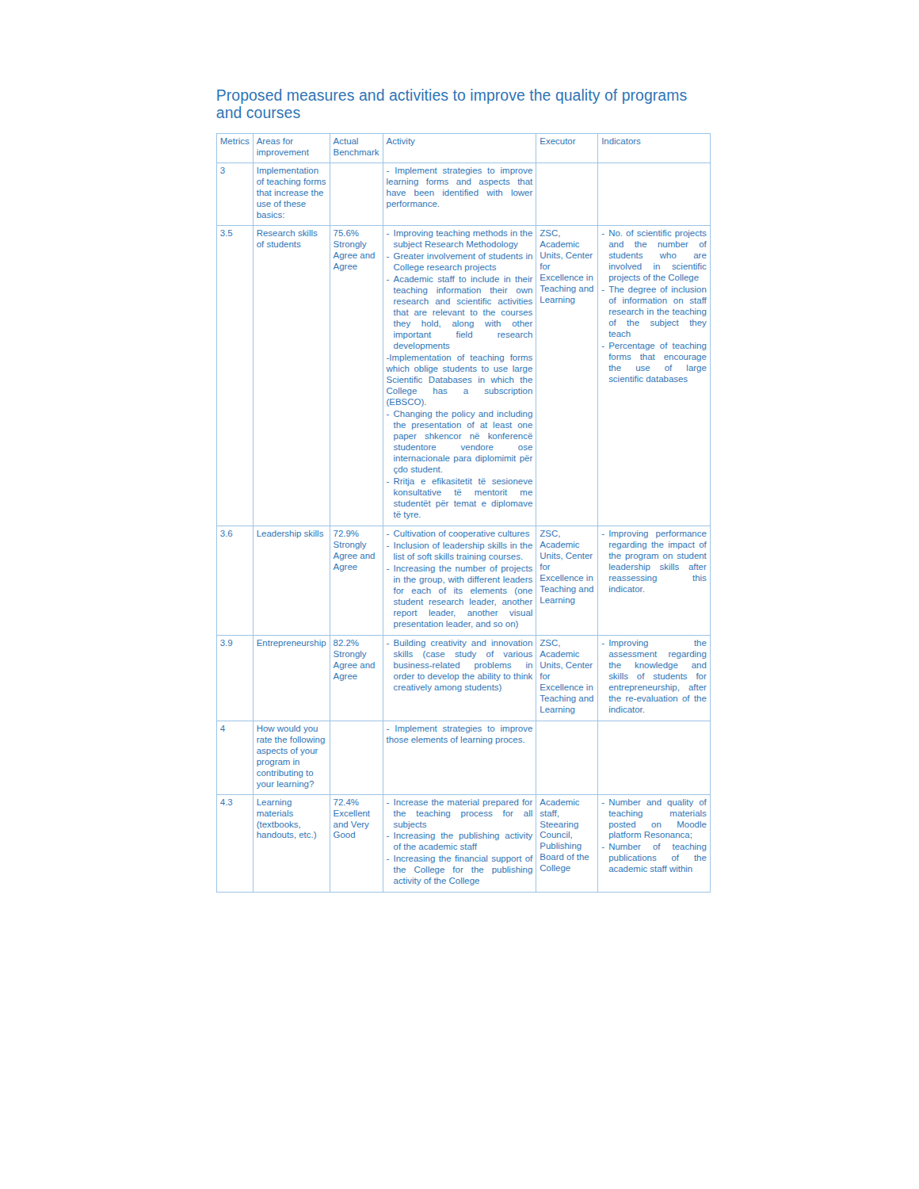Proposed measures and activities to improve the quality of programs and courses
| Metrics | Areas for improvement | Actual Benchmark | Activity | Executor | Indicators |
| --- | --- | --- | --- | --- | --- |
| 3 | Implementation of teaching forms that increase the use of these basics: | | - Implement strategies to improve learning forms and aspects that have been identified with lower performance. | | |
| 3.5 | Research skills of students | 75.6% Strongly Agree and Agree | Improving teaching methods in the subject Research Methodology Greater involvement of students in College research projects Academic staff to include in their teaching information their own research and scientific activities that are relevant to the courses they hold, along with other important field research developments -Implementation of teaching forms which oblige students to use large Scientific Databases in which the College has a subscription (EBSCO). Changing the policy and including the presentation of at least one paper shkencor në konferencë studentore vendore ose internacionale para diplomimit për çdo student. Rritja e efikasitetit të sesioneve konsultative të mentorit me studentët për temat e diplomave të tyre. | ZSC, Academic Units, Center for Excellence in Teaching and Learning | No. of scientific projects and the number of students who are involved in scientific projects of the College The degree of inclusion of information on staff research in the teaching of the subject they teach Percentage of teaching forms that encourage the use of large scientific databases |
| 3.6 | Leadership skills | 72.9% Strongly Agree and Agree | Cultivation of cooperative cultures Inclusion of leadership skills in the list of soft skills training courses. Increasing the number of projects in the group, with different leaders for each of its elements (one student research leader, another report leader, another visual presentation leader, and so on) | ZSC, Academic Units, Center for Excellence in Teaching and Learning | Improving performance regarding the impact of the program on student leadership skills after reassessing this indicator. |
| 3.9 | Entrepreneurship | 82.2% Strongly Agree and Agree | Building creativity and innovation skills (case study of various business-related problems in order to develop the ability to think creatively among students) | ZSC, Academic Units, Center for Excellence in Teaching and Learning | Improving the assessment regarding the knowledge and skills of students for entrepreneurship, after the re-evaluation of the indicator. |
| 4 | How would you rate the following aspects of your program in contributing to your learning? | | - Implement strategies to improve those elements of learning proces. | | |
| 4.3 | Learning materials (textbooks, handouts, etc.) | 72.4% Excellent and Very Good | Increase the material prepared for the teaching process for all subjects Increasing the publishing activity of the academic staff Increasing the financial support of the College for the publishing activity of the College | Academic staff, Steearing Council, Publishing Board of the College | Number and quality of teaching materials posted on Moodle platform Resonanca; Number of teaching publications of the academic staff within |